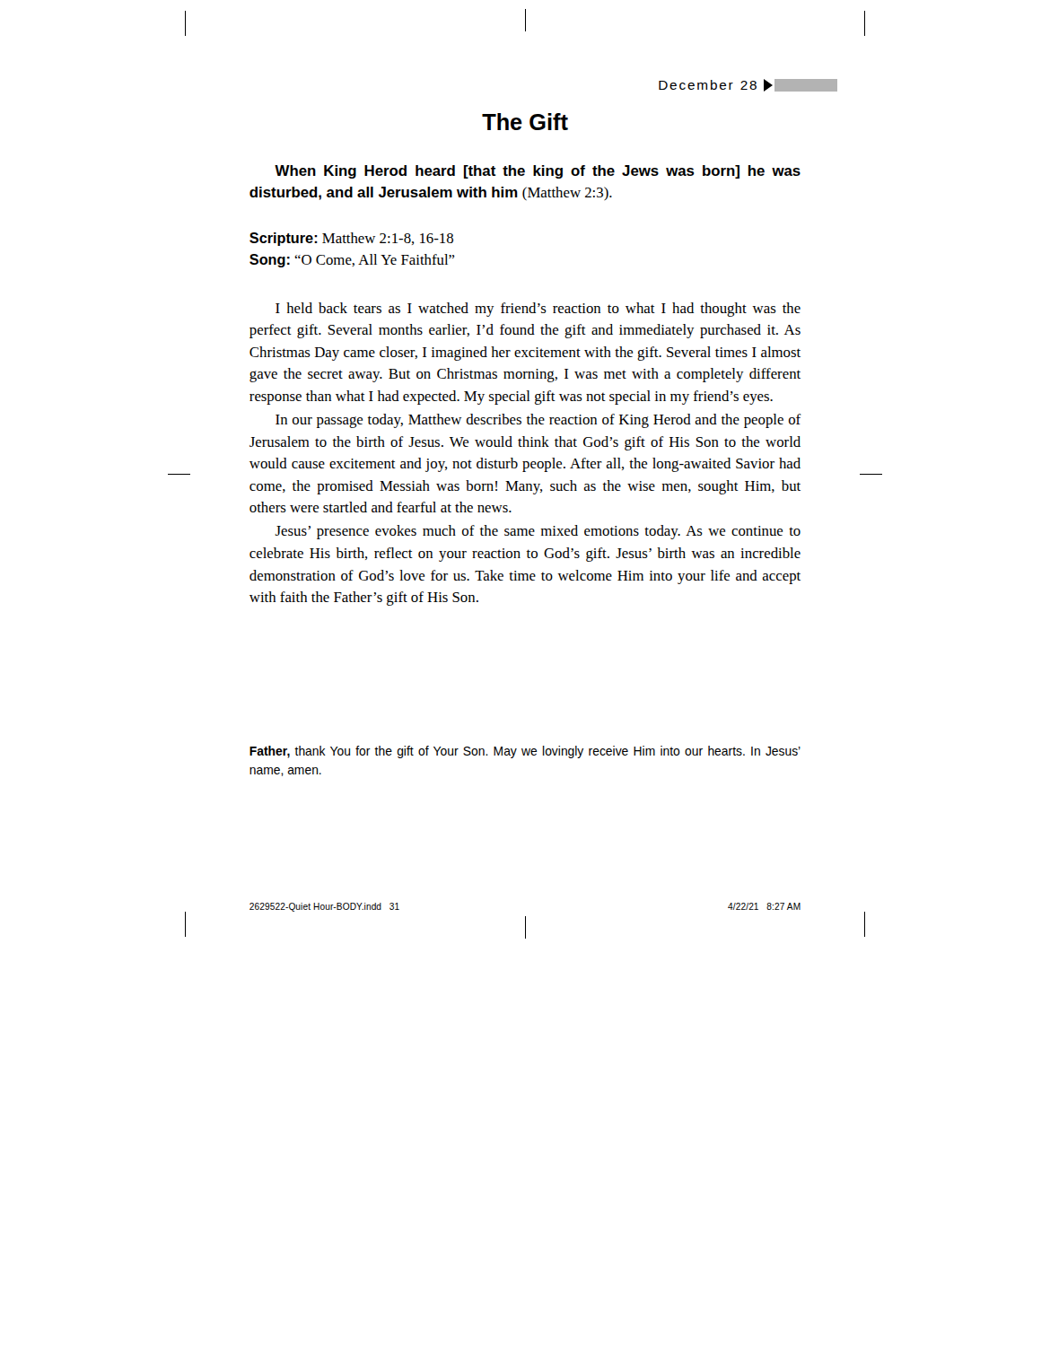December 28
The Gift
When King Herod heard [that the king of the Jews was born] he was disturbed, and all Jerusalem with him (Matthew 2:3).
Scripture: Matthew 2:1-8, 16-18
Song: “O Come, All Ye Faithful”
I held back tears as I watched my friend’s reaction to what I had thought was the perfect gift. Several months earlier, I’d found the gift and immediately purchased it. As Christmas Day came closer, I imagined her excitement with the gift. Several times I almost gave the secret away. But on Christmas morning, I was met with a completely different response than what I had expected. My special gift was not special in my friend’s eyes.
In our passage today, Matthew describes the reaction of King Herod and the people of Jerusalem to the birth of Jesus. We would think that God’s gift of His Son to the world would cause excitement and joy, not disturb people. After all, the long-awaited Savior had come, the promised Messiah was born! Many, such as the wise men, sought Him, but others were startled and fearful at the news.
Jesus’ presence evokes much of the same mixed emotions today. As we continue to celebrate His birth, reflect on your reaction to God’s gift. Jesus’ birth was an incredible demonstration of God’s love for us. Take time to welcome Him into your life and accept with faith the Father’s gift of His Son.
Father, thank You for the gift of Your Son. May we lovingly receive Him into our hearts. In Jesus’ name, amen.
2629522-Quiet Hour-BODY.indd 31 4/22/21 8:27 AM